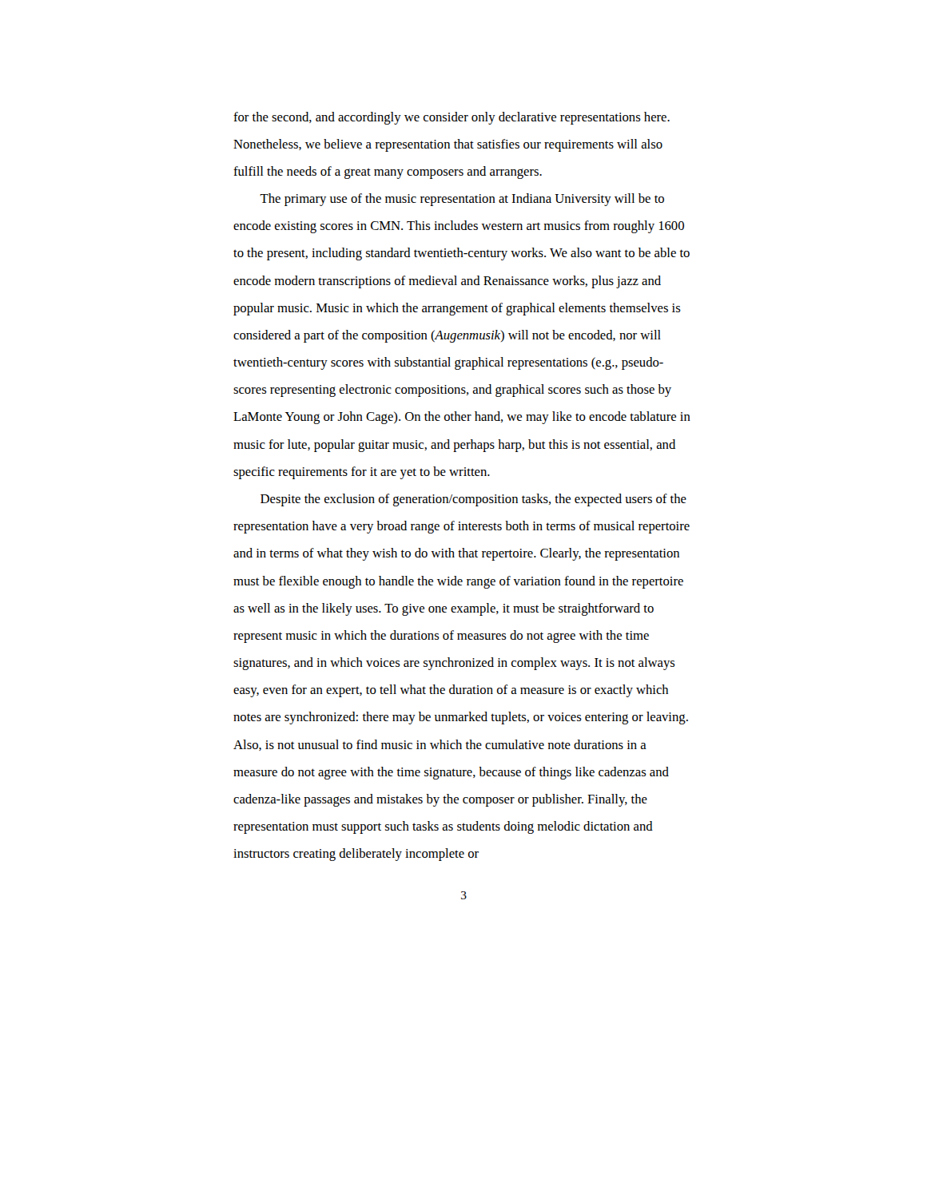for the second, and accordingly we consider only declarative representations here. Nonetheless, we believe a representation that satisfies our requirements will also fulfill the needs of a great many composers and arrangers.
The primary use of the music representation at Indiana University will be to encode existing scores in CMN. This includes western art musics from roughly 1600 to the present, including standard twentieth-century works. We also want to be able to encode modern transcriptions of medieval and Renaissance works, plus jazz and popular music. Music in which the arrangement of graphical elements themselves is considered a part of the composition (Augenmusik) will not be encoded, nor will twentieth-century scores with substantial graphical representations (e.g., pseudo-scores representing electronic compositions, and graphical scores such as those by LaMonte Young or John Cage). On the other hand, we may like to encode tablature in music for lute, popular guitar music, and perhaps harp, but this is not essential, and specific requirements for it are yet to be written.
Despite the exclusion of generation/composition tasks, the expected users of the representation have a very broad range of interests both in terms of musical repertoire and in terms of what they wish to do with that repertoire. Clearly, the representation must be flexible enough to handle the wide range of variation found in the repertoire as well as in the likely uses. To give one example, it must be straightforward to represent music in which the durations of measures do not agree with the time signatures, and in which voices are synchronized in complex ways. It is not always easy, even for an expert, to tell what the duration of a measure is or exactly which notes are synchronized: there may be unmarked tuplets, or voices entering or leaving. Also, is not unusual to find music in which the cumulative note durations in a measure do not agree with the time signature, because of things like cadenzas and cadenza-like passages and mistakes by the composer or publisher. Finally, the representation must support such tasks as students doing melodic dictation and instructors creating deliberately incomplete or
3